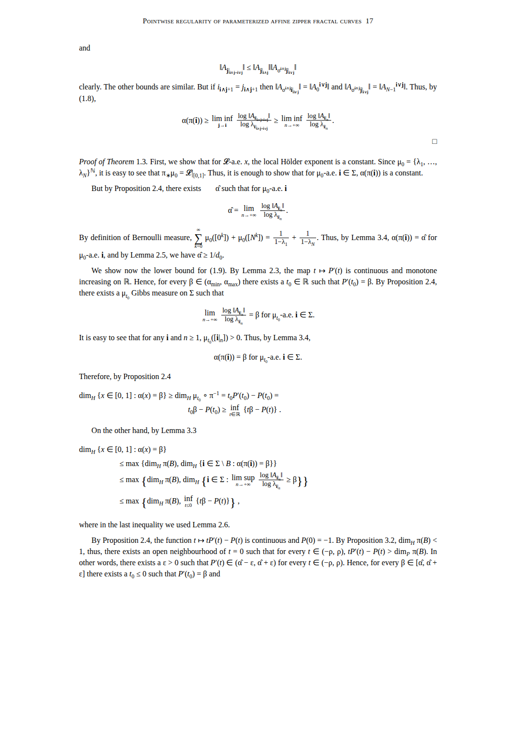Pointwise regularity of parameterized affine zipper fractal curves 17
and
‖Aj|i∧j+i∨j‖ ≤ ‖Aj|i∧j‖‖Aσi∧jj|i∨j‖
clearly. The other bounds are similar. But if ii∧j+1 = ji∧j+1 then ‖Aσi∧ji|i∨j‖ = ‖A0i∨j‖ and ‖Aσi∧jj|i∨j‖ = ‖AN−1i∨j‖. Thus, by (1.8),
α(π(i)) ≥ lim inf j→i log ‖Ai|i∧j+i∨j‖log λi|i∧j+i∨j ≥ lim inf n→+∞ log ‖Ai|n‖log λi|n.
□
Proof of Theorem 1.3. First, we show that for 𝓛-a.e. x, the local Hölder exponent is a constant. Since μ0 = {λ1, …, λN}ℕ, it is easy to see that π∗μ0 = 𝓛|[0,1]. Thus, it is enough to show that for μ0-a.e. i ∈ Σ, α(π(i)) is a constant.
But by Proposition 2.4, there exists α̂ such that for μ0-a.e. i
α̂ = lim n→+∞ log ‖Ai|n‖log λi|n.
By definition of Bernoulli measure, ∞∑k=0 μ0([0k]) + μ0([Nk]) = 11−λ1 + 11−λN. Thus, by Lemma 3.4, α(π(i)) = α̂ for μ0-a.e. i, and by Lemma 2.5, we have α̂ ≥ 1/d0.
We show now the lower bound for (1.9). By Lemma 2.3, the map t ↦ P′(t) is continuous and monotone increasing on ℝ. Hence, for every β ∈ (αmin, αmax) there exists a t0 ∈ ℝ such that P′(t0) = β. By Proposition 2.4, there exists a μt0 Gibbs measure on Σ such that
lim n→+∞ log ‖Ai|n‖log λi|n = β for μt0-a.e. i ∈ Σ.
It is easy to see that for any i and n ≥ 1, μt0([i|n]) > 0. Thus, by Lemma 3.4,
α(π(i)) = β for μt0-a.e. i ∈ Σ.
Therefore, by Proposition 2.4
dimH {x ∈ [0, 1] : α(x) = β} ≥ dimH μt0 ∘ π−1 = t0P′(t0) − P(t0) = t0β − P(t0) ≥ inf t∈ℝ {tβ − P(t)} .
On the other hand, by Lemma 3.3
dimH {x ∈ [0, 1] : α(x) = β} ≤ max {dimH π(B), dimH {i ∈ Σ \ B : α(π(i)) = β}} ≤ max {dimH π(B), dimH {i ∈ Σ : lim sup n→+∞ log ‖Ai|n‖log λi|n ≥ β}} ≤ max {dimH π(B), inf t≤0 {tβ − P(t)}} ,
where in the last inequality we used Lemma 2.6.
By Proposition 2.4, the function t ↦ tP′(t) − P(t) is continuous and P(0) = −1. By Proposition 3.2, dimH π(B) < 1, thus, there exists an open neighbourhood of t = 0 such that for every t ∈ (−ρ, ρ), tP′(t) − P(t) > dimP π(B). In other words, there exists a ε > 0 such that P′(t) ∈ (α̂ − ε, α̂ + ε) for every t ∈ (−ρ, ρ). Hence, for every β ∈ [α̂, α̂ + ε] there exists a t0 ≤ 0 such that P′(t0) = β and